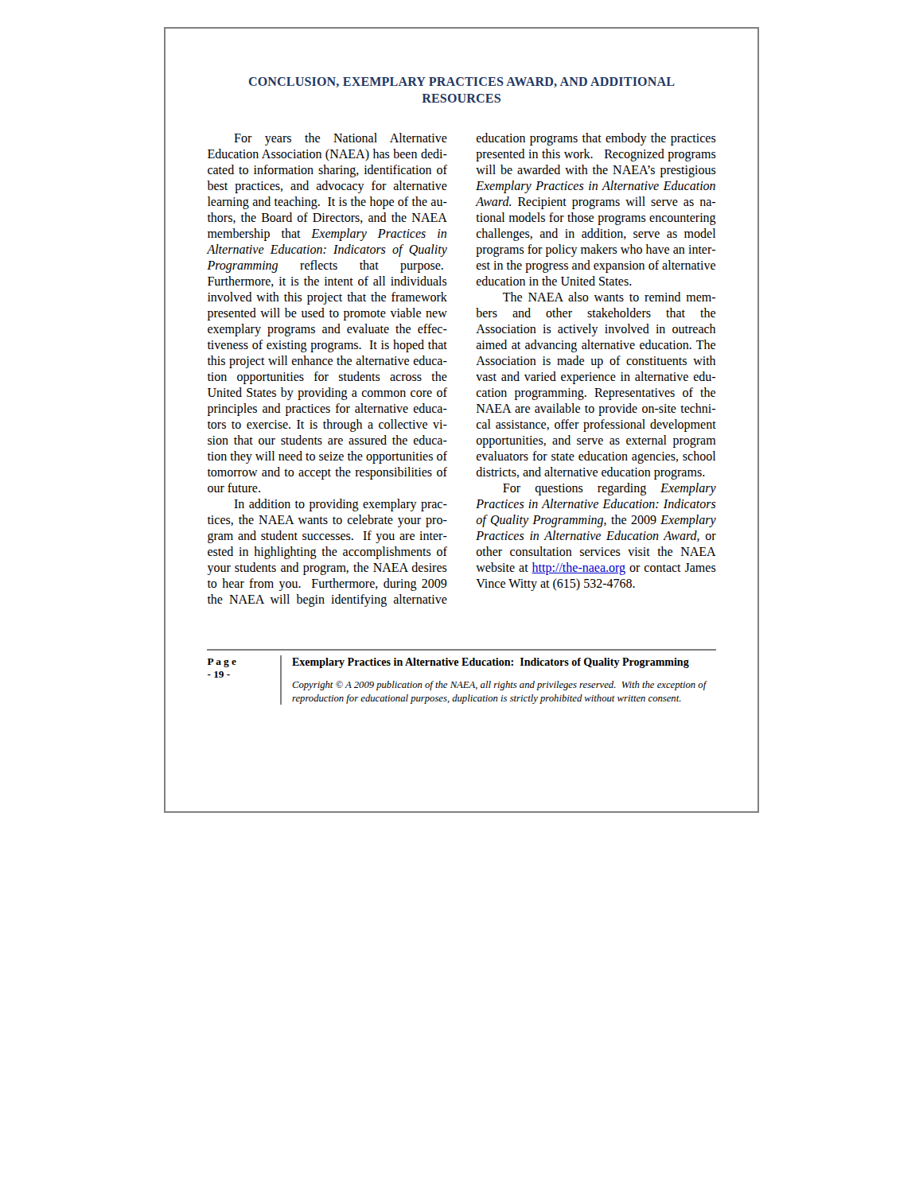CONCLUSION, EXEMPLARY PRACTICES AWARD, AND ADDITIONAL RESOURCES
For years the National Alternative Education Association (NAEA) has been dedicated to information sharing, identification of best practices, and advocacy for alternative learning and teaching. It is the hope of the authors, the Board of Directors, and the NAEA membership that Exemplary Practices in Alternative Education: Indicators of Quality Programming reflects that purpose. Furthermore, it is the intent of all individuals involved with this project that the framework presented will be used to promote viable new exemplary programs and evaluate the effectiveness of existing programs. It is hoped that this project will enhance the alternative education opportunities for students across the United States by providing a common core of principles and practices for alternative educators to exercise. It is through a collective vision that our students are assured the education they will need to seize the opportunities of tomorrow and to accept the responsibilities of our future.
In addition to providing exemplary practices, the NAEA wants to celebrate your program and student successes. If you are interested in highlighting the accomplishments of your students and program, the NAEA desires to hear from you. Furthermore, during 2009 the NAEA will begin identifying alternative education programs that embody the practices presented in this work. Recognized programs will be awarded with the NAEA’s prestigious Exemplary Practices in Alternative Education Award. Recipient programs will serve as national models for those programs encountering challenges, and in addition, serve as model programs for policy makers who have an interest in the progress and expansion of alternative education in the United States.
The NAEA also wants to remind members and other stakeholders that the Association is actively involved in outreach aimed at advancing alternative education. The Association is made up of constituents with vast and varied experience in alternative education programming. Representatives of the NAEA are available to provide on-site technical assistance, offer professional development opportunities, and serve as external program evaluators for state education agencies, school districts, and alternative education programs.
For questions regarding Exemplary Practices in Alternative Education: Indicators of Quality Programming, the 2009 Exemplary Practices in Alternative Education Award, or other consultation services visit the NAEA website at http://the-naea.org or contact James Vince Witty at (615) 532-4768.
P a g e
- 19 -
Exemplary Practices in Alternative Education: Indicators of Quality Programming
Copyright © A 2009 publication of the NAEA, all rights and privileges reserved. With the exception of reproduction for educational purposes, duplication is strictly prohibited without written consent.